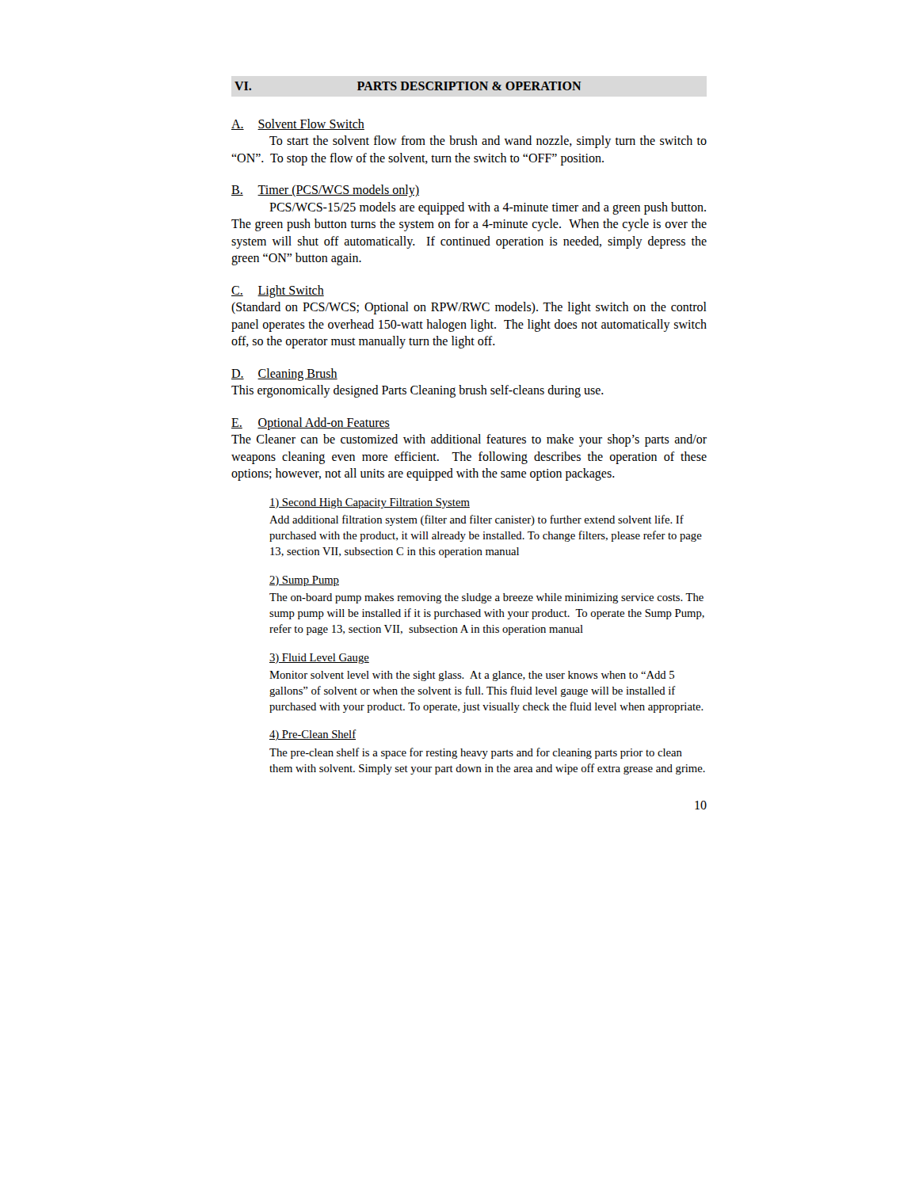VI. PARTS DESCRIPTION & OPERATION
A. Solvent Flow Switch
To start the solvent flow from the brush and wand nozzle, simply turn the switch to “ON”. To stop the flow of the solvent, turn the switch to “OFF” position.
B. Timer (PCS/WCS models only)
PCS/WCS-15/25 models are equipped with a 4-minute timer and a green push button. The green push button turns the system on for a 4-minute cycle. When the cycle is over the system will shut off automatically. If continued operation is needed, simply depress the green “ON” button again.
C. Light Switch
(Standard on PCS/WCS; Optional on RPW/RWC models). The light switch on the control panel operates the overhead 150-watt halogen light. The light does not automatically switch off, so the operator must manually turn the light off.
D. Cleaning Brush
This ergonomically designed Parts Cleaning brush self-cleans during use.
E. Optional Add-on Features
The Cleaner can be customized with additional features to make your shop’s parts and/or weapons cleaning even more efficient. The following describes the operation of these options; however, not all units are equipped with the same option packages.
1) Second High Capacity Filtration System
Add additional filtration system (filter and filter canister) to further extend solvent life. If purchased with the product, it will already be installed. To change filters, please refer to page 13, section VII, subsection C in this operation manual
2) Sump Pump
The on-board pump makes removing the sludge a breeze while minimizing service costs. The sump pump will be installed if it is purchased with your product. To operate the Sump Pump, refer to page 13, section VII, subsection A in this operation manual
3) Fluid Level Gauge
Monitor solvent level with the sight glass. At a glance, the user knows when to “Add 5 gallons” of solvent or when the solvent is full. This fluid level gauge will be installed if purchased with your product. To operate, just visually check the fluid level when appropriate.
4) Pre-Clean Shelf
The pre-clean shelf is a space for resting heavy parts and for cleaning parts prior to clean them with solvent. Simply set your part down in the area and wipe off extra grease and grime.
10